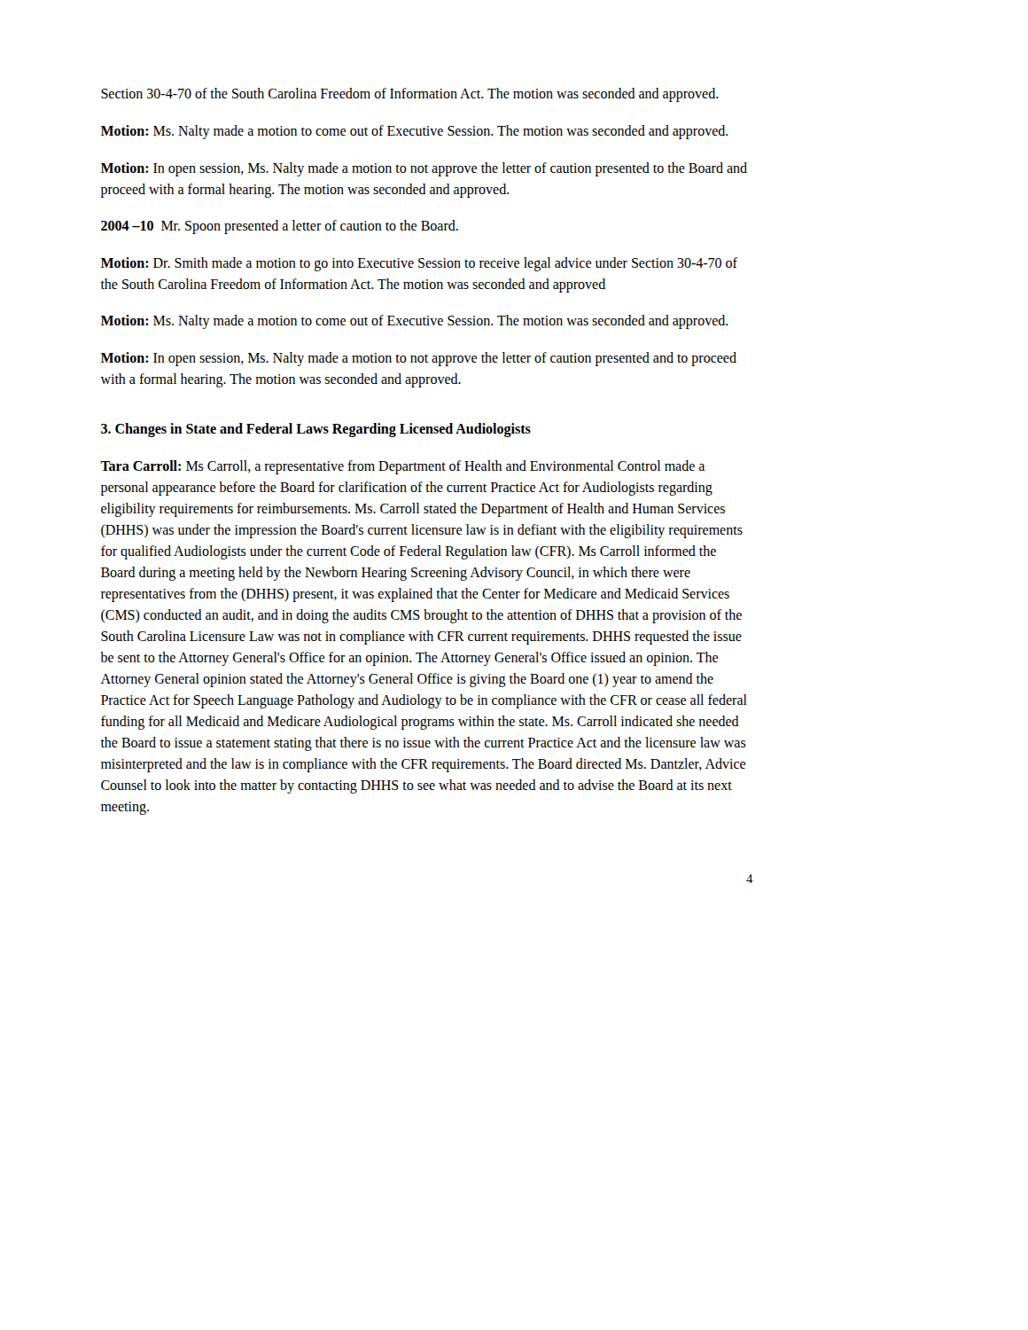Section 30-4-70 of the South Carolina Freedom of Information Act. The motion was seconded and approved.
Motion: Ms. Nalty made a motion to come out of Executive Session. The motion was seconded and approved.
Motion: In open session, Ms. Nalty made a motion to not approve the letter of caution presented to the Board and proceed with a formal hearing. The motion was seconded and approved.
2004 –10 Mr. Spoon presented a letter of caution to the Board.
Motion: Dr. Smith made a motion to go into Executive Session to receive legal advice under Section 30-4-70 of the South Carolina Freedom of Information Act. The motion was seconded and approved
Motion: Ms. Nalty made a motion to come out of Executive Session. The motion was seconded and approved.
Motion: In open session, Ms. Nalty made a motion to not approve the letter of caution presented and to proceed with a formal hearing. The motion was seconded and approved.
3. Changes in State and Federal Laws Regarding Licensed Audiologists
Tara Carroll: Ms Carroll, a representative from Department of Health and Environmental Control made a personal appearance before the Board for clarification of the current Practice Act for Audiologists regarding eligibility requirements for reimbursements. Ms. Carroll stated the Department of Health and Human Services (DHHS) was under the impression the Board's current licensure law is in defiant with the eligibility requirements for qualified Audiologists under the current Code of Federal Regulation law (CFR). Ms Carroll informed the Board during a meeting held by the Newborn Hearing Screening Advisory Council, in which there were representatives from the (DHHS) present, it was explained that the Center for Medicare and Medicaid Services (CMS) conducted an audit, and in doing the audits CMS brought to the attention of DHHS that a provision of the South Carolina Licensure Law was not in compliance with CFR current requirements. DHHS requested the issue be sent to the Attorney General's Office for an opinion. The Attorney General's Office issued an opinion. The Attorney General opinion stated the Attorney's General Office is giving the Board one (1) year to amend the Practice Act for Speech Language Pathology and Audiology to be in compliance with the CFR or cease all federal funding for all Medicaid and Medicare Audiological programs within the state. Ms. Carroll indicated she needed the Board to issue a statement stating that there is no issue with the current Practice Act and the licensure law was misinterpreted and the law is in compliance with the CFR requirements. The Board directed Ms. Dantzler, Advice Counsel to look into the matter by contacting DHHS to see what was needed and to advise the Board at its next meeting.
4